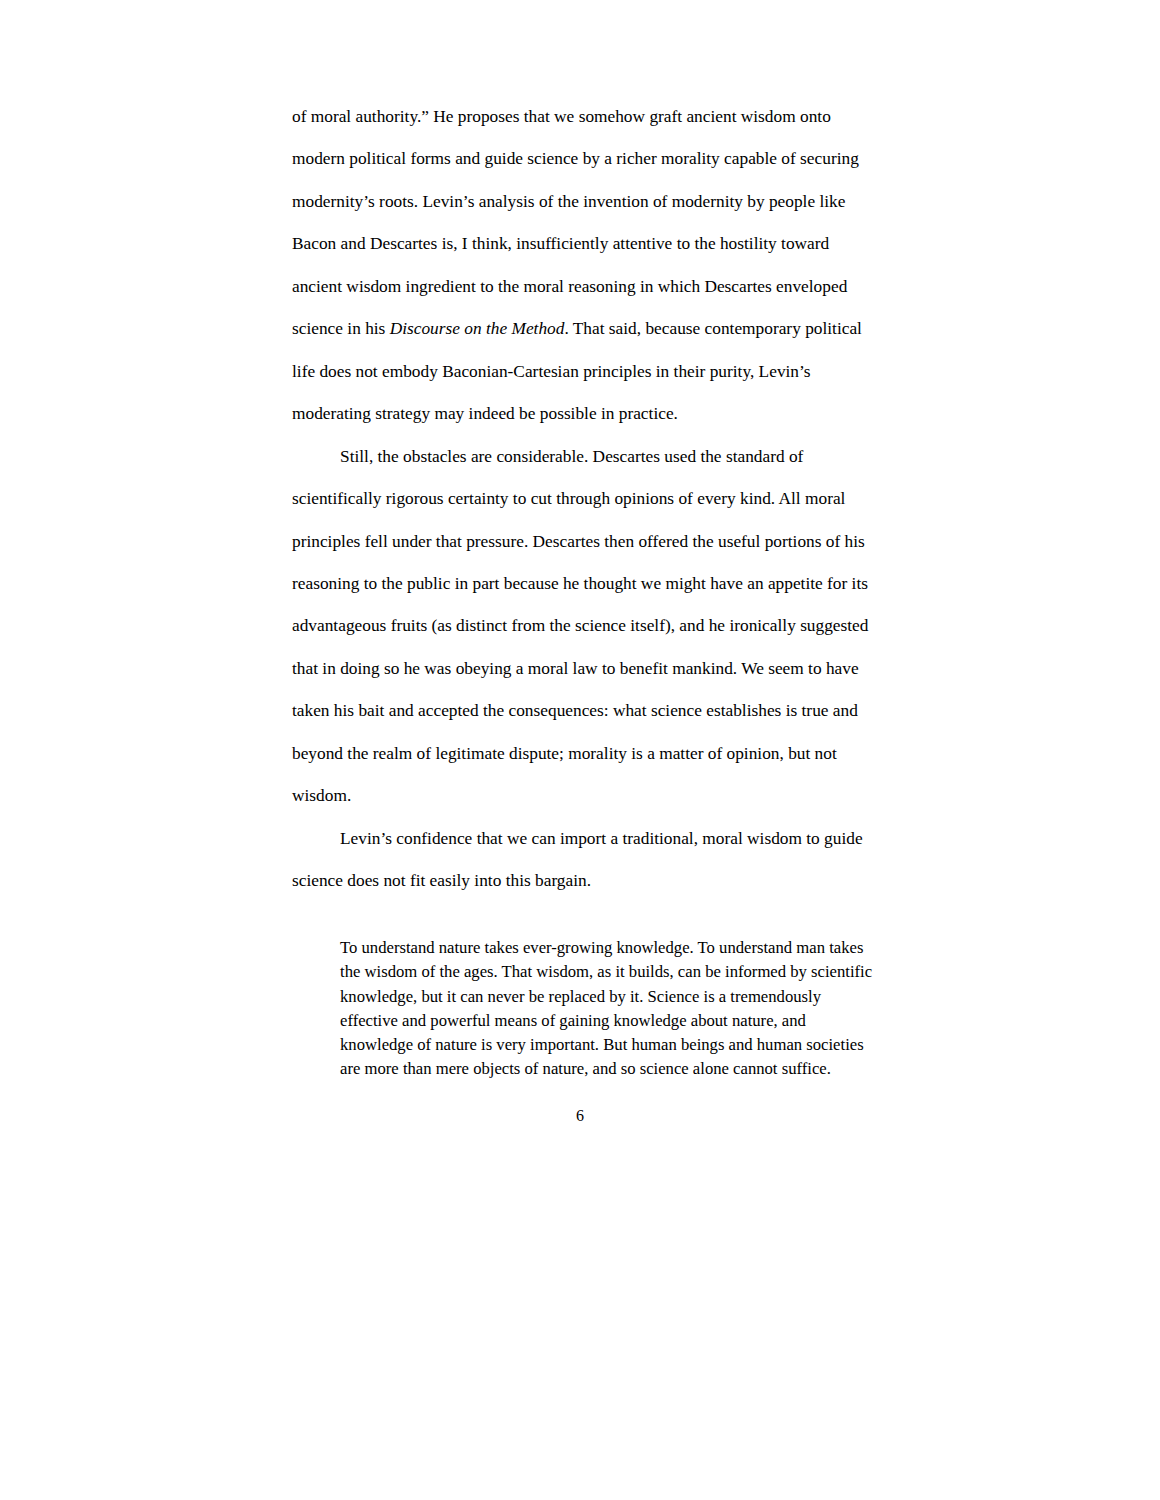of moral authority.” He proposes that we somehow graft ancient wisdom onto modern political forms and guide science by a richer morality capable of securing modernity’s roots. Levin’s analysis of the invention of modernity by people like Bacon and Descartes is, I think, insufficiently attentive to the hostility toward ancient wisdom ingredient to the moral reasoning in which Descartes enveloped science in his Discourse on the Method. That said, because contemporary political life does not embody Baconian-Cartesian principles in their purity, Levin’s moderating strategy may indeed be possible in practice.
Still, the obstacles are considerable. Descartes used the standard of scientifically rigorous certainty to cut through opinions of every kind. All moral principles fell under that pressure. Descartes then offered the useful portions of his reasoning to the public in part because he thought we might have an appetite for its advantageous fruits (as distinct from the science itself), and he ironically suggested that in doing so he was obeying a moral law to benefit mankind. We seem to have taken his bait and accepted the consequences: what science establishes is true and beyond the realm of legitimate dispute; morality is a matter of opinion, but not wisdom.
Levin’s confidence that we can import a traditional, moral wisdom to guide science does not fit easily into this bargain.
To understand nature takes ever-growing knowledge. To understand man takes the wisdom of the ages. That wisdom, as it builds, can be informed by scientific knowledge, but it can never be replaced by it. Science is a tremendously effective and powerful means of gaining knowledge about nature, and knowledge of nature is very important. But human beings and human societies are more than mere objects of nature, and so science alone cannot suffice.
6